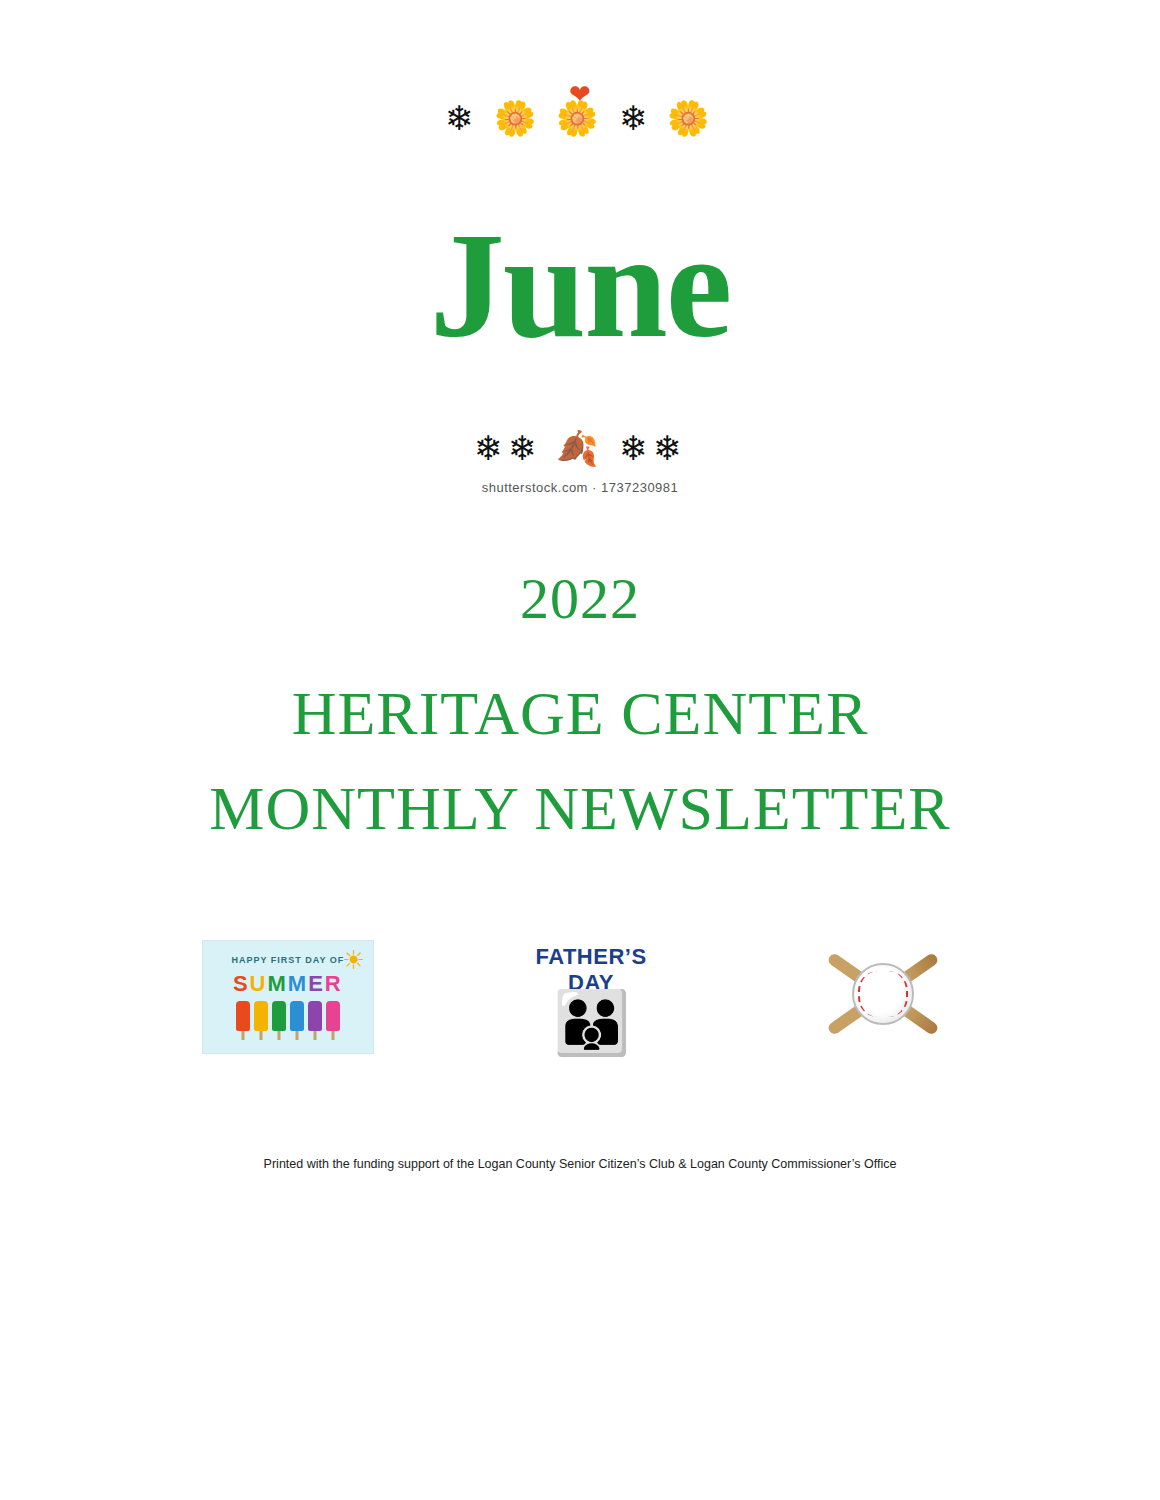❤
❄ 🌼 🌼 ❄ 🌼
June
❄❄ 🍂 ❄❄
shutterstock.com · 1737230981
2022
HERITAGE CENTER
MONTHLY NEWSLETTER
☀
HAPPY FIRST DAY OF
SUMMER
FATHER’S DAY
👪
Printed with the funding support of the Logan County Senior Citizen’s Club & Logan County Commissioner’s Office